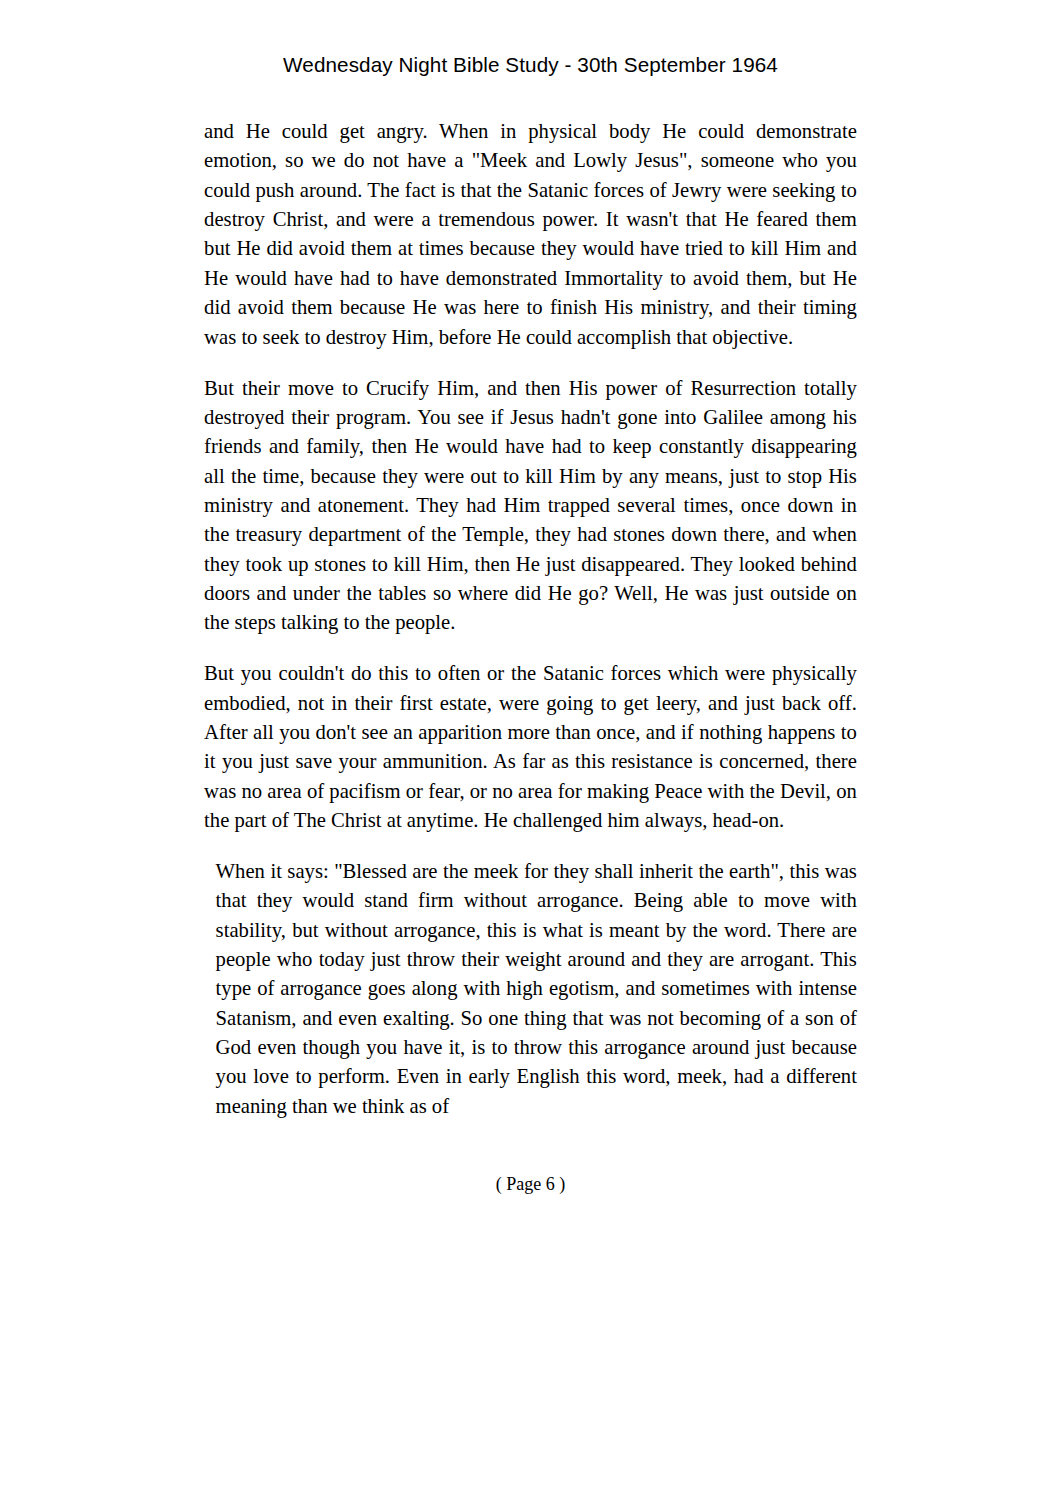Wednesday Night Bible Study - 30th September 1964
and He could get angry. When in physical body He could demonstrate emotion, so we do not have a "Meek and Lowly Jesus", someone who you could push around. The fact is that the Satanic forces of Jewry were seeking to destroy Christ, and were a tremendous power. It wasn't that He feared them but He did avoid them at times because they would have tried to kill Him and He would have had to have demonstrated Immortality to avoid them, but He did avoid them because He was here to finish His ministry, and their timing was to seek to destroy Him, before He could accomplish that objective.
But their move to Crucify Him, and then His power of Resurrection totally destroyed their program. You see if Jesus hadn't gone into Galilee among his friends and family, then He would have had to keep constantly disappearing all the time, because they were out to kill Him by any means, just to stop His ministry and atonement. They had Him trapped several times, once down in the treasury department of the Temple, they had stones down there, and when they took up stones to kill Him, then He just disappeared. They looked behind doors and under the tables so where did He go? Well, He was just outside on the steps talking to the people.
But you couldn't do this to often or the Satanic forces which were physically embodied, not in their first estate, were going to get leery, and just back off. After all you don't see an apparition more than once, and if nothing happens to it you just save your ammunition. As far as this resistance is concerned, there was no area of pacifism or fear, or no area for making Peace with the Devil, on the part of The Christ at anytime. He challenged him always, head-on.
When it says: "Blessed are the meek for they shall inherit the earth", this was that they would stand firm without arrogance. Being able to move with stability, but without arrogance, this is what is meant by the word. There are people who today just throw their weight around and they are arrogant. This type of arrogance goes along with high egotism, and sometimes with intense Satanism, and even exalting. So one thing that was not becoming of a son of God even though you have it, is to throw this arrogance around just because you love to perform. Even in early English this word, meek, had a different meaning than we think as of
( Page 6 )